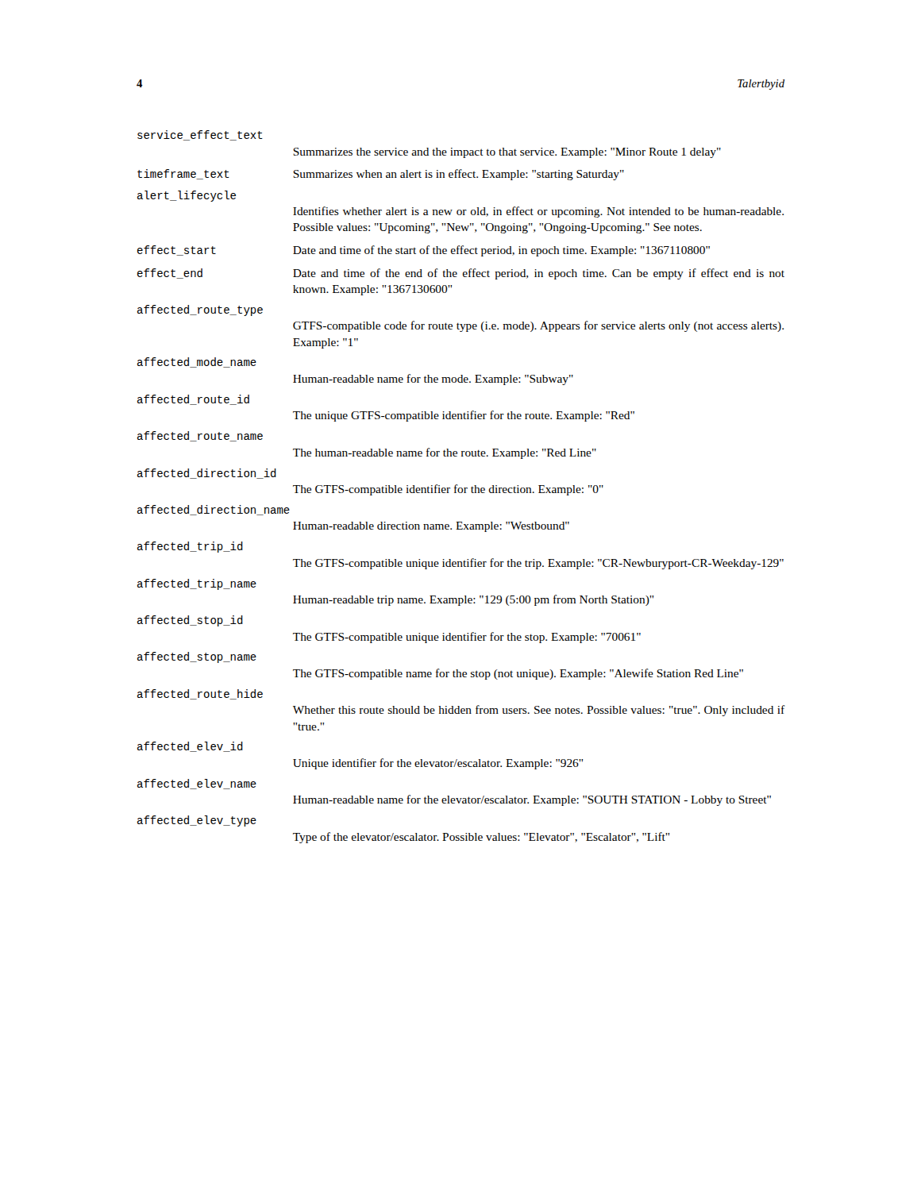4 Talertbyid
service_effect_text
Summarizes the service and the impact to that service. Example: "Minor Route 1 delay"
timeframe_text
Summarizes when an alert is in effect. Example: "starting Saturday"
alert_lifecycle
Identifies whether alert is a new or old, in effect or upcoming. Not intended to be human-readable. Possible values: "Upcoming", "New", "Ongoing", "Ongoing-Upcoming." See notes.
effect_start
Date and time of the start of the effect period, in epoch time. Example: "1367110800"
effect_end
Date and time of the end of the effect period, in epoch time. Can be empty if effect end is not known. Example: "1367130600"
affected_route_type
GTFS-compatible code for route type (i.e. mode). Appears for service alerts only (not access alerts). Example: "1"
affected_mode_name
Human-readable name for the mode. Example: "Subway"
affected_route_id
The unique GTFS-compatible identifier for the route. Example: "Red"
affected_route_name
The human-readable name for the route. Example: "Red Line"
affected_direction_id
The GTFS-compatible identifier for the direction. Example: "0"
affected_direction_name
Human-readable direction name. Example: "Westbound"
affected_trip_id
The GTFS-compatible unique identifier for the trip. Example: "CR-Newburyport-CR-Weekday-129"
affected_trip_name
Human-readable trip name. Example: "129 (5:00 pm from North Station)"
affected_stop_id
The GTFS-compatible unique identifier for the stop. Example: "70061"
affected_stop_name
The GTFS-compatible name for the stop (not unique). Example: "Alewife Station Red Line"
affected_route_hide
Whether this route should be hidden from users. See notes. Possible values: "true". Only included if "true."
affected_elev_id
Unique identifier for the elevator/escalator. Example: "926"
affected_elev_name
Human-readable name for the elevator/escalator. Example: "SOUTH STATION - Lobby to Street"
affected_elev_type
Type of the elevator/escalator. Possible values: "Elevator", "Escalator", "Lift"